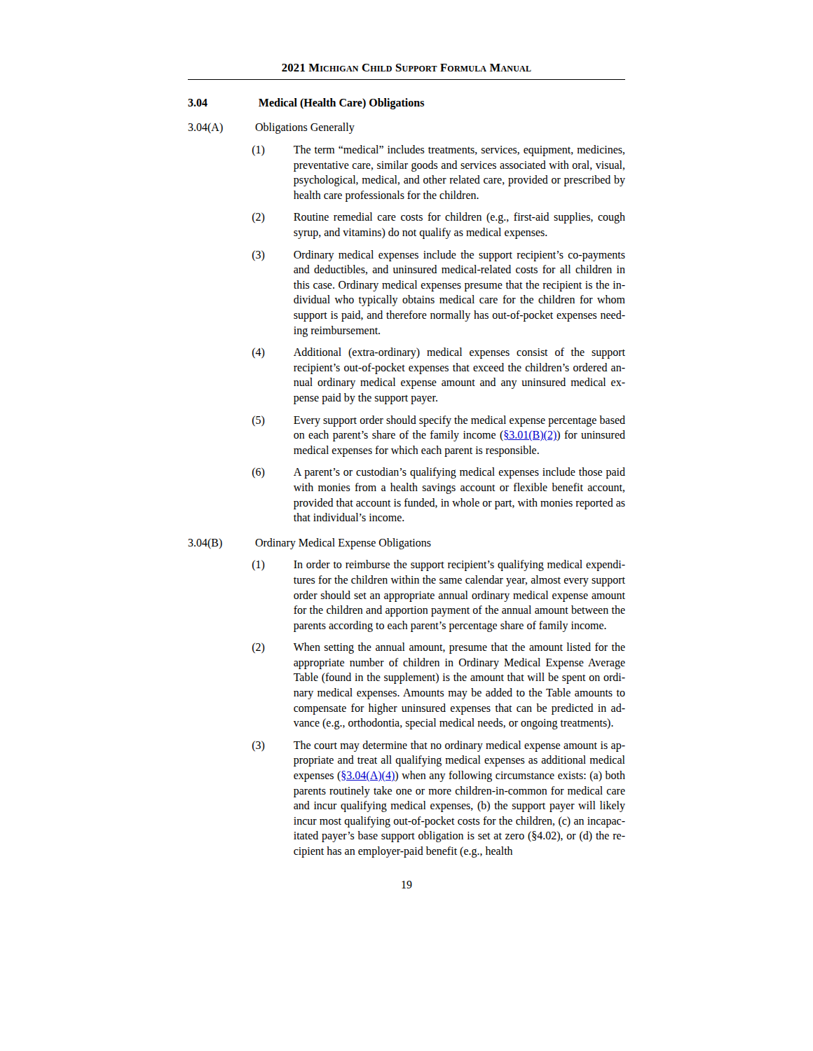2021 Michigan Child Support Formula Manual
3.04 Medical (Health Care) Obligations
3.04(A) Obligations Generally
(1) The term “medical” includes treatments, services, equipment, medicines, preventative care, similar goods and services associated with oral, visual, psychological, medical, and other related care, provided or prescribed by health care professionals for the children.
(2) Routine remedial care costs for children (e.g., first-aid supplies, cough syrup, and vitamins) do not qualify as medical expenses.
(3) Ordinary medical expenses include the support recipient’s co-payments and deductibles, and uninsured medical-related costs for all children in this case. Ordinary medical expenses presume that the recipient is the individual who typically obtains medical care for the children for whom support is paid, and therefore normally has out-of-pocket expenses needing reimbursement.
(4) Additional (extra-ordinary) medical expenses consist of the support recipient’s out-of-pocket expenses that exceed the children’s ordered annual ordinary medical expense amount and any uninsured medical expense paid by the support payer.
(5) Every support order should specify the medical expense percentage based on each parent’s share of the family income (§3.01(B)(2)) for uninsured medical expenses for which each parent is responsible.
(6) A parent’s or custodian’s qualifying medical expenses include those paid with monies from a health savings account or flexible benefit account, provided that account is funded, in whole or part, with monies reported as that individual’s income.
3.04(B) Ordinary Medical Expense Obligations
(1) In order to reimburse the support recipient’s qualifying medical expenditures for the children within the same calendar year, almost every support order should set an appropriate annual ordinary medical expense amount for the children and apportion payment of the annual amount between the parents according to each parent’s percentage share of family income.
(2) When setting the annual amount, presume that the amount listed for the appropriate number of children in Ordinary Medical Expense Average Table (found in the supplement) is the amount that will be spent on ordinary medical expenses. Amounts may be added to the Table amounts to compensate for higher uninsured expenses that can be predicted in advance (e.g., orthodontia, special medical needs, or ongoing treatments).
(3) The court may determine that no ordinary medical expense amount is appropriate and treat all qualifying medical expenses as additional medical expenses (§3.04(A)(4)) when any following circumstance exists: (a) both parents routinely take one or more children-in-common for medical care and incur qualifying medical expenses, (b) the support payer will likely incur most qualifying out-of-pocket costs for the children, (c) an incapacitated payer’s base support obligation is set at zero (§4.02), or (d) the recipient has an employer-paid benefit (e.g., health
19